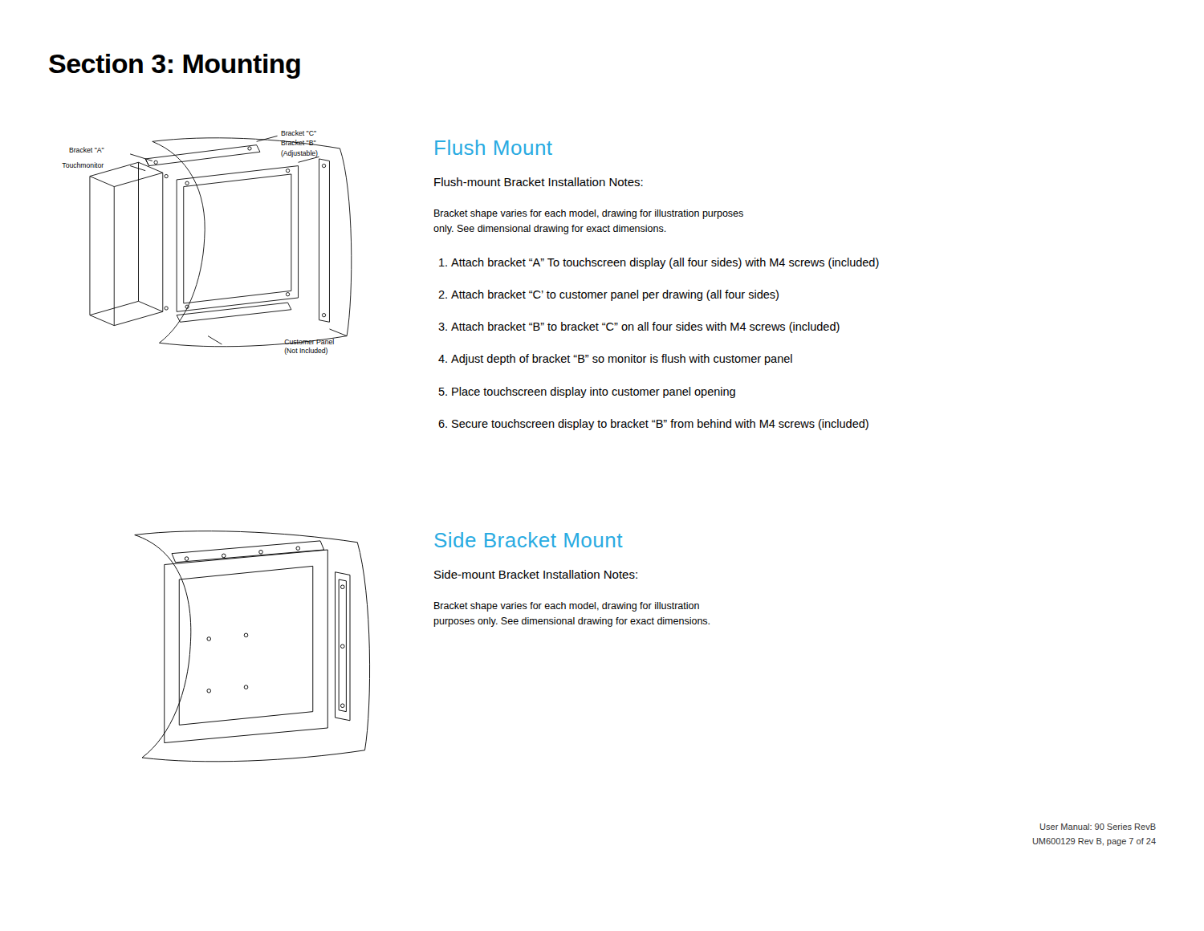Section 3: Mounting
Bracket "A" Touchmonitor Bracket "C" Bracket "B" (Adjustable) Customer Panel (Not Included)
Flush Mount
Flush-mount Bracket Installation Notes:
Bracket shape varies for each model, drawing for illustration purposes
only. See dimensional drawing for exact dimensions.
Attach bracket “A” To touchscreen display (all four sides) with M4 screws (included)
Attach bracket “C’ to customer panel per drawing (all four sides)
Attach bracket “B” to bracket “C” on all four sides with M4 screws (included)
Adjust depth of bracket “B” so monitor is flush with customer panel
Place touchscreen display into customer panel opening
Secure touchscreen display to bracket “B” from behind with M4 screws (included)
Side Bracket Mount
Side-mount Bracket Installation Notes:
Bracket shape varies for each model, drawing for illustration
purposes only. See dimensional drawing for exact dimensions.
User Manual: 90 Series RevB
UM600129 Rev B, page 7 of 24